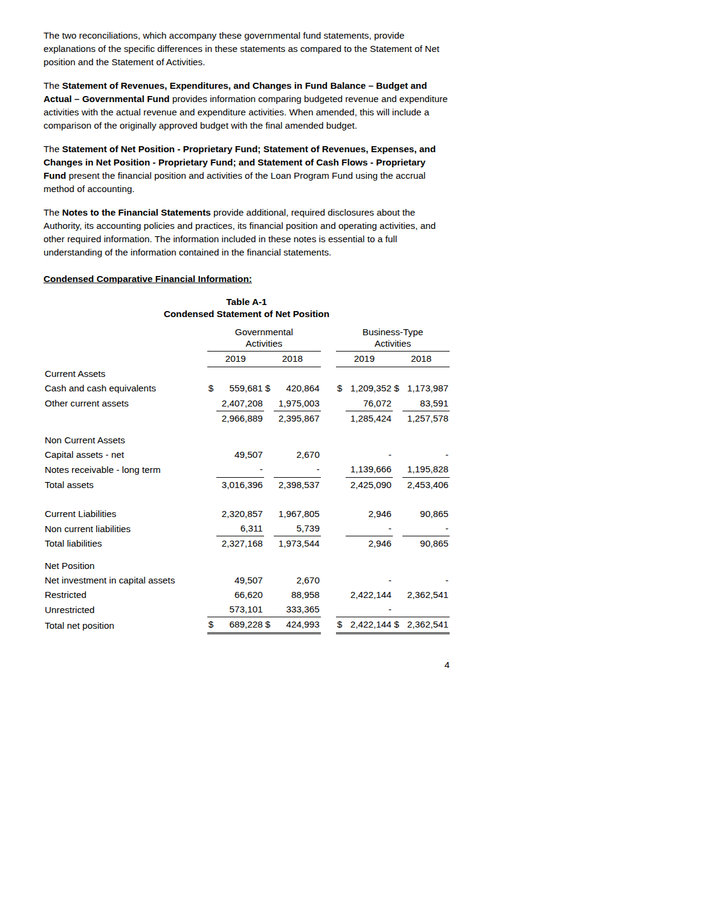The two reconciliations, which accompany these governmental fund statements, provide explanations of the specific differences in these statements as compared to the Statement of Net position and the Statement of Activities.
The Statement of Revenues, Expenditures, and Changes in Fund Balance – Budget and Actual – Governmental Fund provides information comparing budgeted revenue and expenditure activities with the actual revenue and expenditure activities. When amended, this will include a comparison of the originally approved budget with the final amended budget.
The Statement of Net Position - Proprietary Fund; Statement of Revenues, Expenses, and Changes in Net Position - Proprietary Fund; and Statement of Cash Flows - Proprietary Fund present the financial position and activities of the Loan Program Fund using the accrual method of accounting.
The Notes to the Financial Statements provide additional, required disclosures about the Authority, its accounting policies and practices, its financial position and operating activities, and other required information. The information included in these notes is essential to a full understanding of the information contained in the financial statements.
Condensed Comparative Financial Information:
Table A-1
Condensed Statement of Net Position
| | Governmental Activities | | Business-Type Activities |
| | 2019 | 2018 | | 2019 | 2018 |
| Current Assets | | | | | | | | | |
| Cash and cash equivalents | $ | 559,681 | $ | 420,864 | | $ | 1,209,352 | $ | 1,173,987 |
| Other current assets | | 2,407,208 | | 1,975,003 | | | 76,072 | | 83,591 |
| | | 2,966,889 | | 2,395,867 | | | 1,285,424 | | 1,257,578 |
| Non Current Assets | | | | | | | | | |
| Capital assets - net | | 49,507 | | 2,670 | | | - | | - |
| Notes receivable - long term | | - | | - | | | 1,139,666 | | 1,195,828 |
| Total assets | | 3,016,396 | | 2,398,537 | | | 2,425,090 | | 2,453,406 |
| Current Liabilities | | 2,320,857 | | 1,967,805 | | | 2,946 | | 90,865 |
| Non current liabilities | | 6,311 | | 5,739 | | | - | | - |
| Total liabilities | | 2,327,168 | | 1,973,544 | | | 2,946 | | 90,865 |
| Net Position | | | | | | | | | |
| Net investment in capital assets | | 49,507 | | 2,670 | | | - | | - |
| Restricted | | 66,620 | | 88,958 | | | 2,422,144 | | 2,362,541 |
| Unrestricted | | 573,101 | | 333,365 | | | - | | |
| Total net position | $ | 689,228 | $ | 424,993 | | $ | 2,422,144 | $ | 2,362,541 |
4